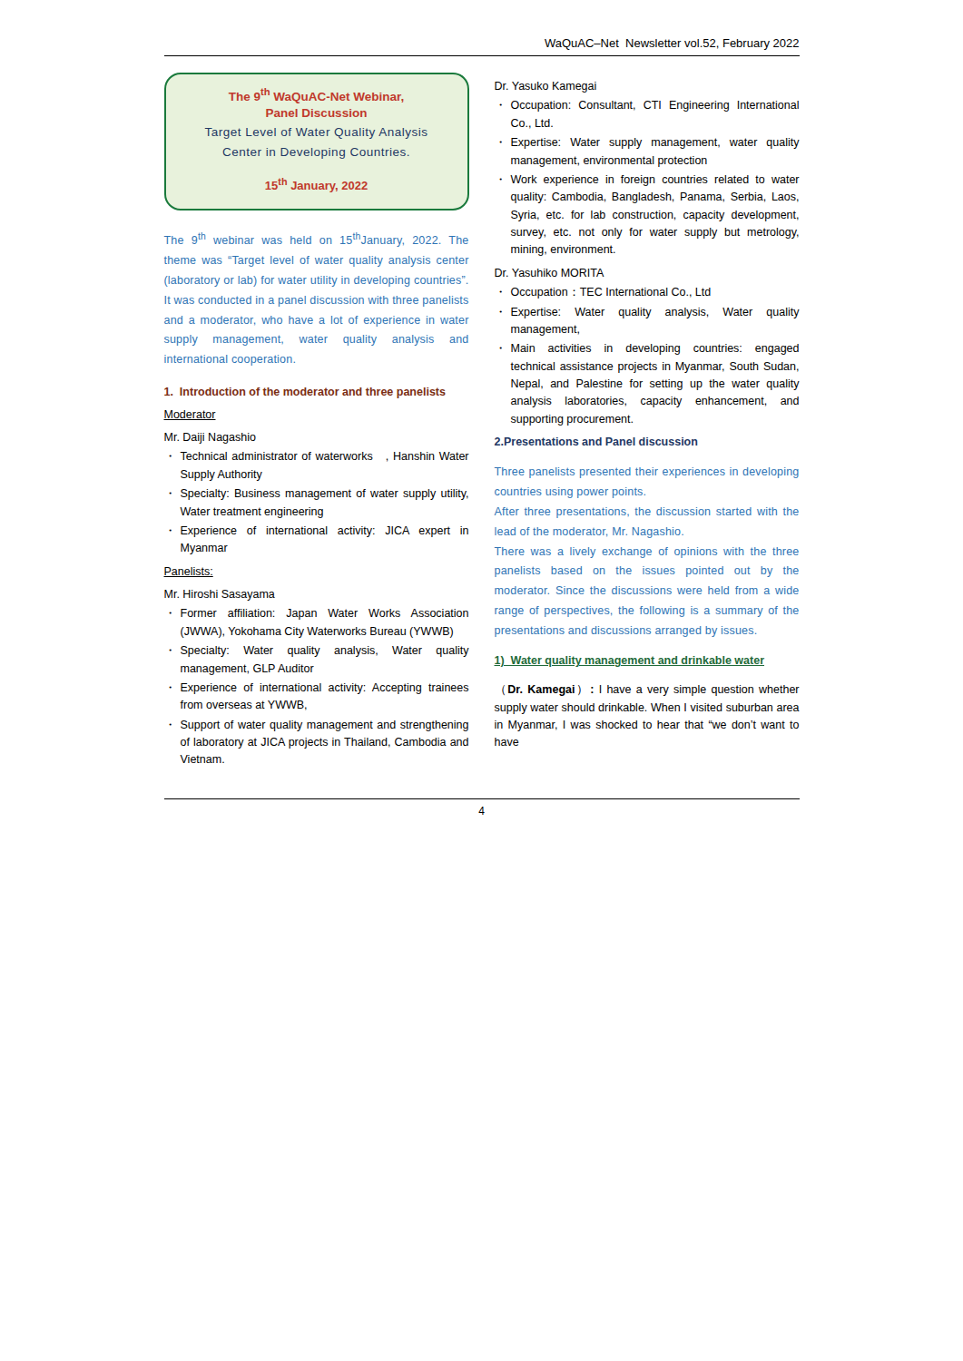WaQuAC–Net Newsletter vol.52, February 2022
The 9th WaQuAC-Net Webinar,
Panel Discussion
Target Level of Water Quality Analysis
Center in Developing Countries.
15th January, 2022
The 9th webinar was held on 15thJanuary, 2022. The theme was “Target level of water quality analysis center (laboratory or lab) for water utility in developing countries”. It was conducted in a panel discussion with three panelists and a moderator, who have a lot of experience in water supply management, water quality analysis and international cooperation.
1. Introduction of the moderator and three panelists
Moderator
Mr. Daiji Nagashio
Technical administrator of waterworks , Hanshin Water Supply Authority
Specialty: Business management of water supply utility, Water treatment engineering
Experience of international activity: JICA expert in Myanmar
Panelists:
Mr. Hiroshi Sasayama
Former affiliation: Japan Water Works Association (JWWA), Yokohama City Waterworks Bureau (YWWB)
Specialty: Water quality analysis, Water quality management, GLP Auditor
Experience of international activity: Accepting trainees from overseas at YWWB,
Support of water quality management and strengthening of laboratory at JICA projects in Thailand, Cambodia and Vietnam.
Dr. Yasuko Kamegai
Occupation: Consultant, CTI Engineering International Co., Ltd.
Expertise: Water supply management, water quality management, environmental protection
Work experience in foreign countries related to water quality: Cambodia, Bangladesh, Panama, Serbia, Laos, Syria, etc. for lab construction, capacity development, survey, etc. not only for water supply but metrology, mining, environment.
Dr. Yasuhiko MORITA
Occupation：TEC International Co., Ltd
Expertise: Water quality analysis, Water quality management,
Main activities in developing countries: engaged technical assistance projects in Myanmar, South Sudan, Nepal, and Palestine for setting up the water quality analysis laboratories, capacity enhancement, and supporting procurement.
2.Presentations and Panel discussion
Three panelists presented their experiences in developing countries using power points.
After three presentations, the discussion started with the lead of the moderator, Mr. Nagashio.
There was a lively exchange of opinions with the three panelists based on the issues pointed out by the moderator. Since the discussions were held from a wide range of perspectives, the following is a summary of the presentations and discussions arranged by issues.
1) Water quality management and drinkable water
（Dr. Kamegai）: I have a very simple question whether supply water should drinkable. When I visited suburban area in Myanmar, I was shocked to hear that “we don’t want to have
4